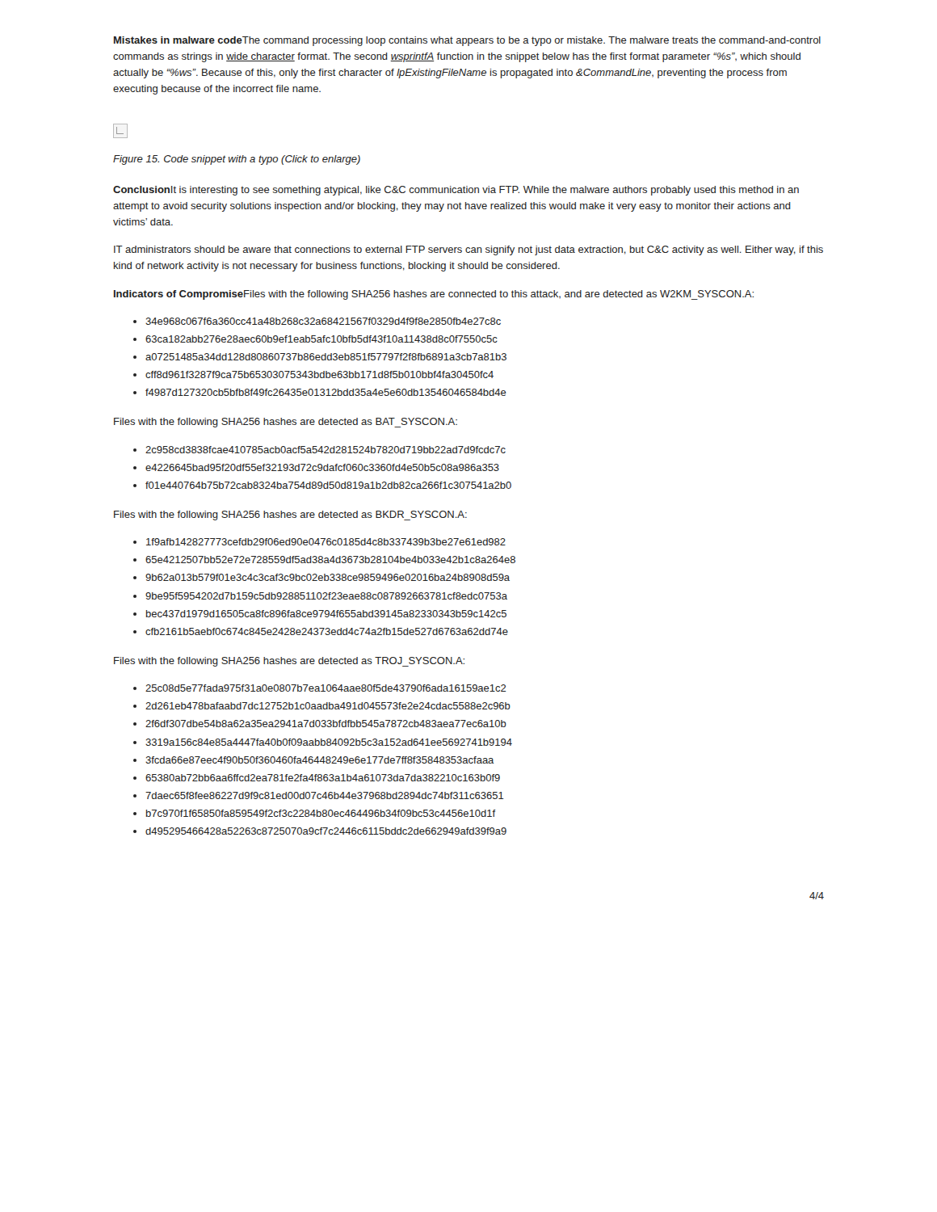Mistakes in malware code The command processing loop contains what appears to be a typo or mistake. The malware treats the command-and-control commands as strings in wide character format. The second wsprintfA function in the snippet below has the first format parameter “%s”, which should actually be “%ws”. Because of this, only the first character of lpExistingFileName is propagated into &CommandLine, preventing the process from executing because of the incorrect file name.
Figure 15. Code snippet with a typo (Click to enlarge)
Conclusion It is interesting to see something atypical, like C&C communication via FTP. While the malware authors probably used this method in an attempt to avoid security solutions inspection and/or blocking, they may not have realized this would make it very easy to monitor their actions and victims’ data.
IT administrators should be aware that connections to external FTP servers can signify not just data extraction, but C&C activity as well. Either way, if this kind of network activity is not necessary for business functions, blocking it should be considered.
Indicators of Compromise Files with the following SHA256 hashes are connected to this attack, and are detected as W2KM_SYSCON.A:
34e968c067f6a360cc41a48b268c32a68421567f0329d4f9f8e2850fb4e27c8c
63ca182abb276e28aec60b9ef1eab5afc10bfb5df43f10a11438d8c0f7550c5c
a07251485a34dd128d80860737b86edd3eb851f57797f2f8fb6891a3cb7a81b3
cff8d961f3287f9ca75b65303075343bdbe63bb171d8f5b010bbf4fa30450fc4
f4987d127320cb5bfb8f49fc26435e01312bdd35a4e5e60db13546046584bd4e
Files with the following SHA256 hashes are detected as BAT_SYSCON.A:
2c958cd3838fcae410785acb0acf5a542d281524b7820d719bb22ad7d9fcdc7c
e4226645bad95f20df55ef32193d72c9dafcf060c3360fd4e50b5c08a986a353
f01e440764b75b72cab8324ba754d89d50d819a1b2db82ca266f1c307541a2b0
Files with the following SHA256 hashes are detected as BKDR_SYSCON.A:
1f9afb142827773cefdb29f06ed90e0476c0185d4c8b337439b3be27e61ed982
65e4212507bb52e72e728559df5ad38a4d3673b28104be4b033e42b1c8a264e8
9b62a013b579f01e3c4c3caf3c9bc02eb338ce9859496e02016ba24b8908d59a
9be95f5954202d7b159c5db928851102f23eae88c087892663781cf8edc0753a
bec437d1979d16505ca8fc896fa8ce9794f655abd39145a82330343b59c142c5
cfb2161b5aebf0c674c845e2428e24373edd4c74a2fb15de527d6763a62dd74e
Files with the following SHA256 hashes are detected as TROJ_SYSCON.A:
25c08d5e77fada975f31a0e0807b7ea1064aae80f5de43790f6ada16159ae1c2
2d261eb478bafaabd7dc12752b1c0aadba491d045573fe2e24cdac5588e2c96b
2f6df307dbe54b8a62a35ea2941a7d033bfdfbb545a7872cb483aea77ec6a10b
3319a156c84e85a4447fa40b0f09aabb84092b5c3a152ad641ee5692741b9194
3fcda66e87eec4f90b50f360460fa46448249e6e177de7ff8f35848353acfaaa
65380ab72bb6aa6ffcd2ea781fe2fa4f863a1b4a61073da7da382210c163b0f9
7daec65f8fee86227d9f9c81ed00d07c46b44e37968bd2894dc74bf311c63651
b7c970f1f65850fa859549f2cf3c2284b80ec464496b34f09bc53c4456e10d1f
d495295466428a52263c8725070a9cf7c2446c6115bddc2de662949afd39f9a9
4/4